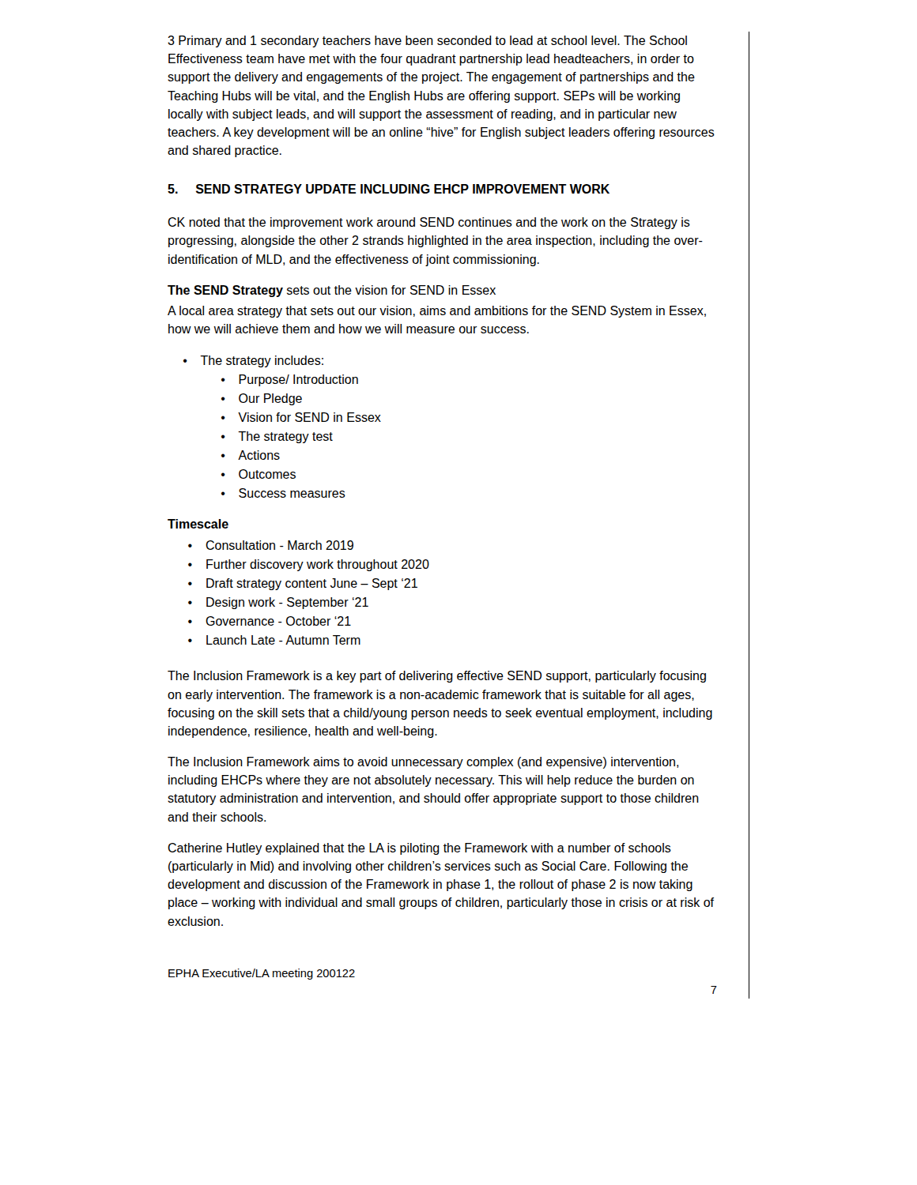3 Primary and 1 secondary teachers have been seconded to lead at school level. The School Effectiveness team have met with the four quadrant partnership lead headteachers, in order to support the delivery and engagements of the project. The engagement of partnerships and the Teaching Hubs will be vital, and the English Hubs are offering support. SEPs will be working locally with subject leads, and will support the assessment of reading, and in particular new teachers. A key development will be an online “hive” for English subject leaders offering resources and shared practice.
5. SEND Strategy update including EHCP improvement work
CK noted that the improvement work around SEND continues and the work on the Strategy is progressing, alongside the other 2 strands highlighted in the area inspection, including the over-identification of MLD, and the effectiveness of joint commissioning.
The SEND Strategy sets out the vision for SEND in Essex
A local area strategy that sets out our vision, aims and ambitions for the SEND System in Essex, how we will achieve them and how we will measure our success.
The strategy includes:
Purpose/ Introduction
Our Pledge
Vision for SEND in Essex
The strategy test
Actions
Outcomes
Success measures
Timescale
Consultation - March 2019
Further discovery work throughout 2020
Draft strategy content June – Sept ‘21
Design work - September ‘21
Governance - October ‘21
Launch Late - Autumn Term
The Inclusion Framework is a key part of delivering effective SEND support, particularly focusing on early intervention. The framework is a non-academic framework that is suitable for all ages, focusing on the skill sets that a child/young person needs to seek eventual employment, including independence, resilience, health and well-being.
The Inclusion Framework aims to avoid unnecessary complex (and expensive) intervention, including EHCPs where they are not absolutely necessary. This will help reduce the burden on statutory administration and intervention, and should offer appropriate support to those children and their schools.
Catherine Hutley explained that the LA is piloting the Framework with a number of schools (particularly in Mid) and involving other children’s services such as Social Care. Following the development and discussion of the Framework in phase 1, the rollout of phase 2 is now taking place – working with individual and small groups of children, particularly those in crisis or at risk of exclusion.
EPHA Executive/LA meeting 200122
7